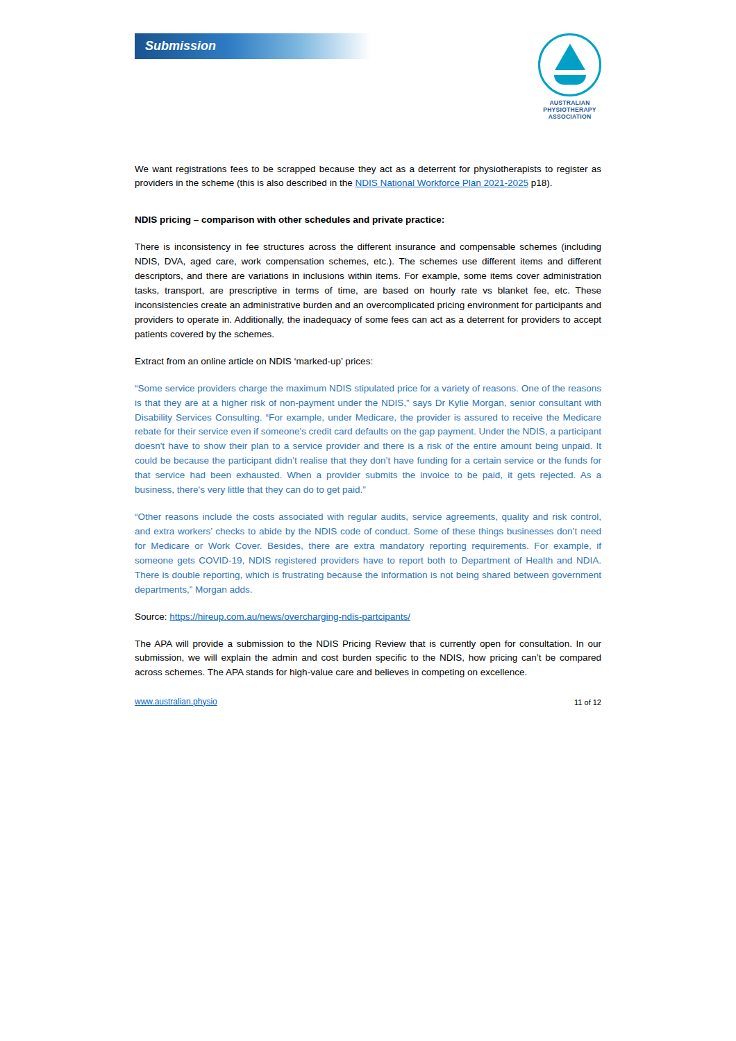Submission
AUSTRALIAN
PHYSIOTHERAPY
ASSOCIATION
We want registrations fees to be scrapped because they act as a deterrent for physiotherapists to register as providers in the scheme (this is also described in the NDIS National Workforce Plan 2021-2025 p18).
NDIS pricing – comparison with other schedules and private practice:
There is inconsistency in fee structures across the different insurance and compensable schemes (including NDIS, DVA, aged care, work compensation schemes, etc.). The schemes use different items and different descriptors, and there are variations in inclusions within items. For example, some items cover administration tasks, transport, are prescriptive in terms of time, are based on hourly rate vs blanket fee, etc. These inconsistencies create an administrative burden and an overcomplicated pricing environment for participants and providers to operate in. Additionally, the inadequacy of some fees can act as a deterrent for providers to accept patients covered by the schemes.
Extract from an online article on NDIS ‘marked-up’ prices:
“Some service providers charge the maximum NDIS stipulated price for a variety of reasons. One of the reasons is that they are at a higher risk of non-payment under the NDIS,” says Dr Kylie Morgan, senior consultant with Disability Services Consulting. “For example, under Medicare, the provider is assured to receive the Medicare rebate for their service even if someone's credit card defaults on the gap payment. Under the NDIS, a participant doesn't have to show their plan to a service provider and there is a risk of the entire amount being unpaid. It could be because the participant didn’t realise that they don’t have funding for a certain service or the funds for that service had been exhausted. When a provider submits the invoice to be paid, it gets rejected. As a business, there's very little that they can do to get paid.”
“Other reasons include the costs associated with regular audits, service agreements, quality and risk control, and extra workers’ checks to abide by the NDIS code of conduct. Some of these things businesses don’t need for Medicare or Work Cover. Besides, there are extra mandatory reporting requirements. For example, if someone gets COVID-19, NDIS registered providers have to report both to Department of Health and NDIA. There is double reporting, which is frustrating because the information is not being shared between government departments,” Morgan adds.
Source: https://hireup.com.au/news/overcharging-ndis-partcipants/
The APA will provide a submission to the NDIS Pricing Review that is currently open for consultation. In our submission, we will explain the admin and cost burden specific to the NDIS, how pricing can’t be compared across schemes. The APA stands for high-value care and believes in competing on excellence.
www.australian.physio 11 of 12